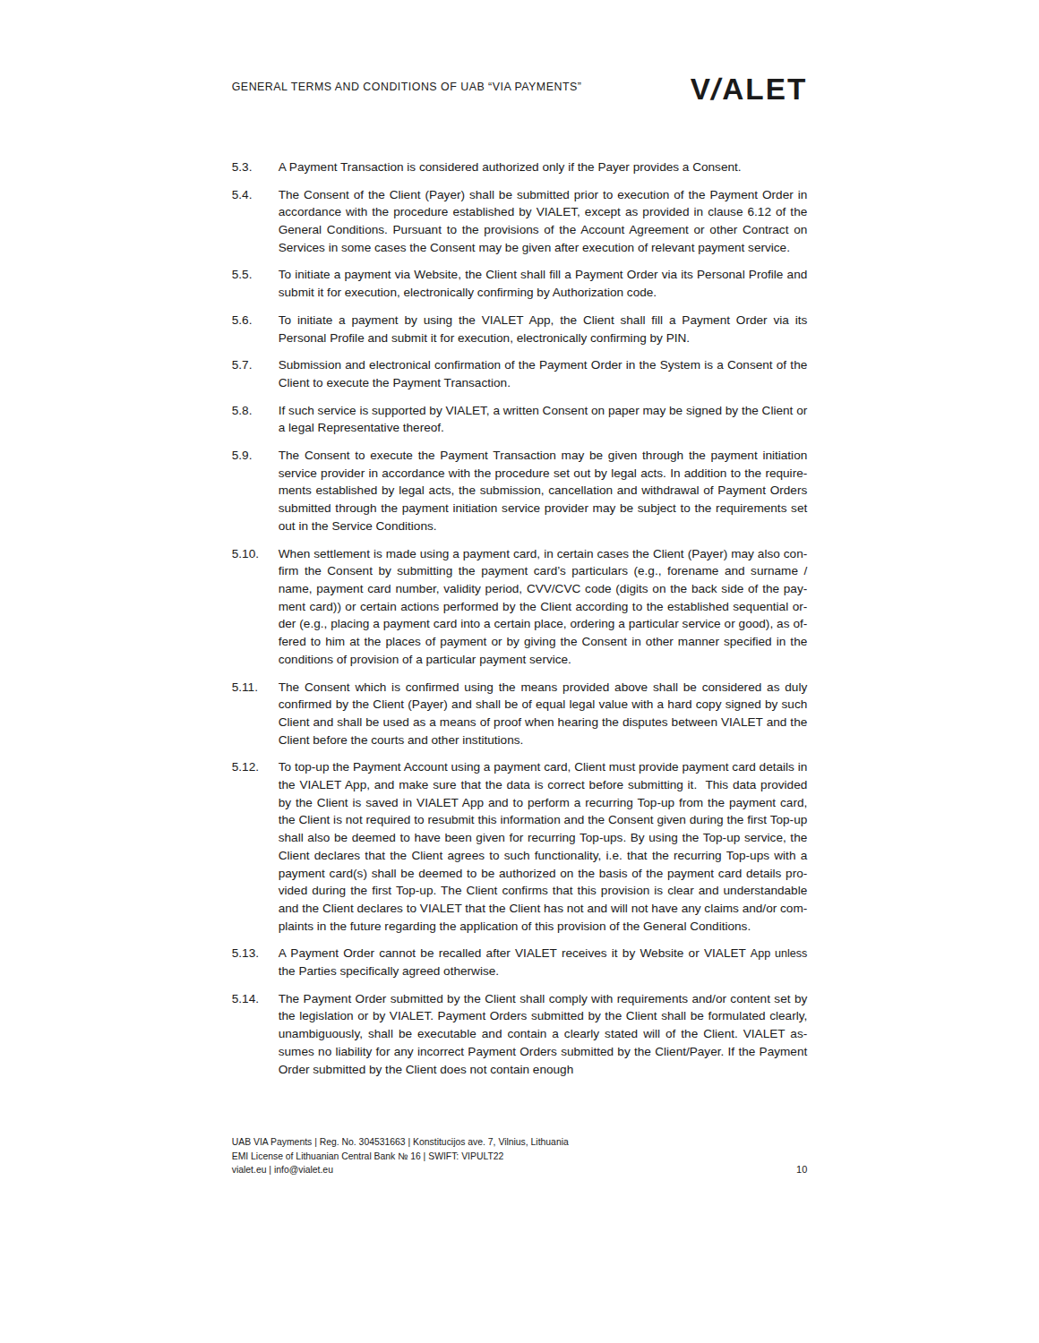General terms and conditions of UAB “VIA Payments”
V/ALET
5.3. A Payment Transaction is considered authorized only if the Payer provides a Consent.
5.4. The Consent of the Client (Payer) shall be submitted prior to execution of the Payment Order in accordance with the procedure established by VIALET, except as provided in clause 6.12 of the General Conditions. Pursuant to the provisions of the Account Agreement or other Contract on Services in some cases the Consent may be given after execution of relevant payment service.
5.5. To initiate a payment via Website, the Client shall fill a Payment Order via its Personal Profile and submit it for execution, electronically confirming by Authorization code.
5.6. To initiate a payment by using the VIALET App, the Client shall fill a Payment Order via its Personal Profile and submit it for execution, electronically confirming by PIN.
5.7. Submission and electronical confirmation of the Payment Order in the System is a Consent of the Client to execute the Payment Transaction.
5.8. If such service is supported by VIALET, a written Consent on paper may be signed by the Client or a legal Representative thereof.
5.9. The Consent to execute the Payment Transaction may be given through the payment initiation service provider in accordance with the procedure set out by legal acts. In addition to the requirements established by legal acts, the submission, cancellation and withdrawal of Payment Orders submitted through the payment initiation service provider may be subject to the requirements set out in the Service Conditions.
5.10. When settlement is made using a payment card, in certain cases the Client (Payer) may also confirm the Consent by submitting the payment card’s particulars (e.g., forename and surname / name, payment card number, validity period, CVV/CVC code (digits on the back side of the payment card)) or certain actions performed by the Client according to the established sequential order (e.g., placing a payment card into a certain place, ordering a particular service or good), as offered to him at the places of payment or by giving the Consent in other manner specified in the conditions of provision of a particular payment service.
5.11. The Consent which is confirmed using the means provided above shall be considered as duly confirmed by the Client (Payer) and shall be of equal legal value with a hard copy signed by such Client and shall be used as a means of proof when hearing the disputes between VIALET and the Client before the courts and other institutions.
5.12. To top-up the Payment Account using a payment card, Client must provide payment card details in the VIALET App, and make sure that the data is correct before submitting it. This data provided by the Client is saved in VIALET App and to perform a recurring Top-up from the payment card, the Client is not required to resubmit this information and the Consent given during the first Top-up shall also be deemed to have been given for recurring Top-ups. By using the Top-up service, the Client declares that the Client agrees to such functionality, i.e. that the recurring Top-ups with a payment card(s) shall be deemed to be authorized on the basis of the payment card details provided during the first Top-up. The Client confirms that this provision is clear and understandable and the Client declares to VIALET that the Client has not and will not have any claims and/or complaints in the future regarding the application of this provision of the General Conditions.
5.13. A Payment Order cannot be recalled after VIALET receives it by Website or VIALET App unless the Parties specifically agreed otherwise.
5.14. The Payment Order submitted by the Client shall comply with requirements and/or content set by the legislation or by VIALET. Payment Orders submitted by the Client shall be formulated clearly, unambiguously, shall be executable and contain a clearly stated will of the Client. VIALET assumes no liability for any incorrect Payment Orders submitted by the Client/Payer. If the Payment Order submitted by the Client does not contain enough
UAB VIA Payments | Reg. No. 304531663 | Konstitucijos ave. 7, Vilnius, Lithuania
EMI License of Lithuanian Central Bank № 16 | SWIFT: VIPULT22
vialet.eu | info@vialet.eu
10